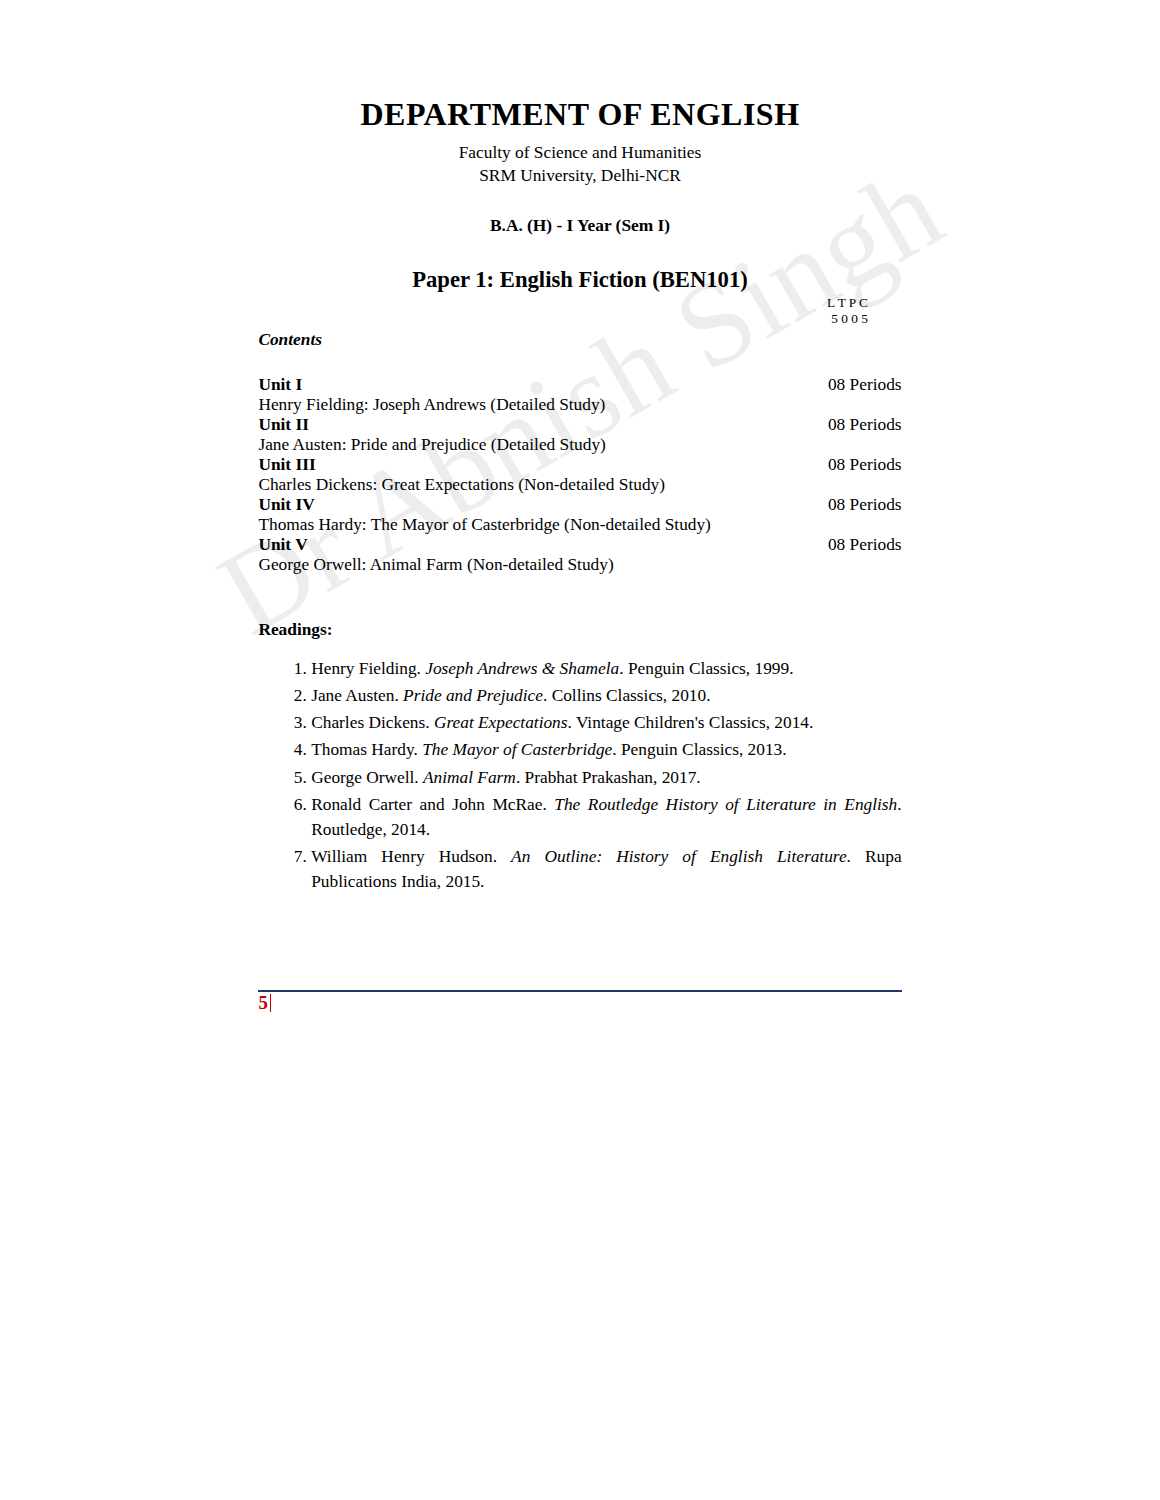Dr Abnish Singh
DEPARTMENT OF ENGLISH
Faculty of Science and Humanities
SRM University, Delhi-NCR
B.A. (H) - I Year (Sem I)
Paper 1: English Fiction (BEN101)
L T P C
5 0 0 5
Contents
| Unit I | 08 Periods |
| Henry Fielding: Joseph Andrews (Detailed Study) |
| Unit II | 08 Periods |
| Jane Austen: Pride and Prejudice (Detailed Study) |
| Unit III | 08 Periods |
| Charles Dickens: Great Expectations (Non-detailed Study) |
| Unit IV | 08 Periods |
| Thomas Hardy: The Mayor of Casterbridge (Non-detailed Study) |
| Unit V | 08 Periods |
| George Orwell: Animal Farm (Non-detailed Study) |
Readings:
Henry Fielding. Joseph Andrews & Shamela. Penguin Classics, 1999.
Jane Austen. Pride and Prejudice. Collins Classics, 2010.
Charles Dickens. Great Expectations. Vintage Children's Classics, 2014.
Thomas Hardy. The Mayor of Casterbridge. Penguin Classics, 2013.
George Orwell. Animal Farm. Prabhat Prakashan, 2017.
Ronald Carter and John McRae. The Routledge History of Literature in English. Routledge, 2014.
William Henry Hudson. An Outline: History of English Literature. Rupa Publications India, 2015.
5